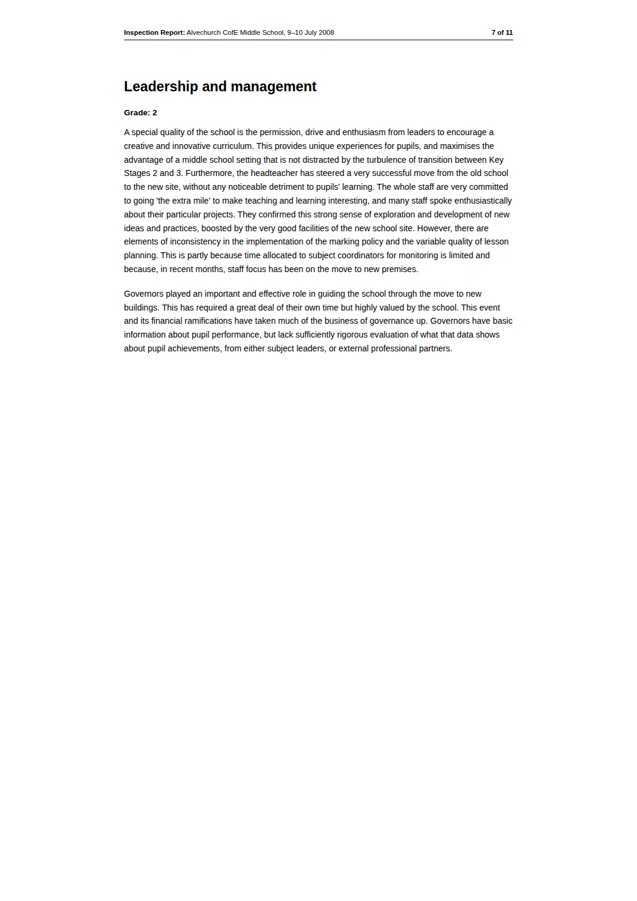Inspection Report: Alvechurch CofE Middle School, 9–10 July 2008
7 of 11
Leadership and management
Grade: 2
A special quality of the school is the permission, drive and enthusiasm from leaders to encourage a creative and innovative curriculum. This provides unique experiences for pupils, and maximises the advantage of a middle school setting that is not distracted by the turbulence of transition between Key Stages 2 and 3. Furthermore, the headteacher has steered a very successful move from the old school to the new site, without any noticeable detriment to pupils' learning. The whole staff are very committed to going 'the extra mile' to make teaching and learning interesting, and many staff spoke enthusiastically about their particular projects. They confirmed this strong sense of exploration and development of new ideas and practices, boosted by the very good facilities of the new school site. However, there are elements of inconsistency in the implementation of the marking policy and the variable quality of lesson planning. This is partly because time allocated to subject coordinators for monitoring is limited and because, in recent months, staff focus has been on the move to new premises.
Governors played an important and effective role in guiding the school through the move to new buildings. This has required a great deal of their own time but highly valued by the school. This event and its financial ramifications have taken much of the business of governance up. Governors have basic information about pupil performance, but lack sufficiently rigorous evaluation of what that data shows about pupil achievements, from either subject leaders, or external professional partners.